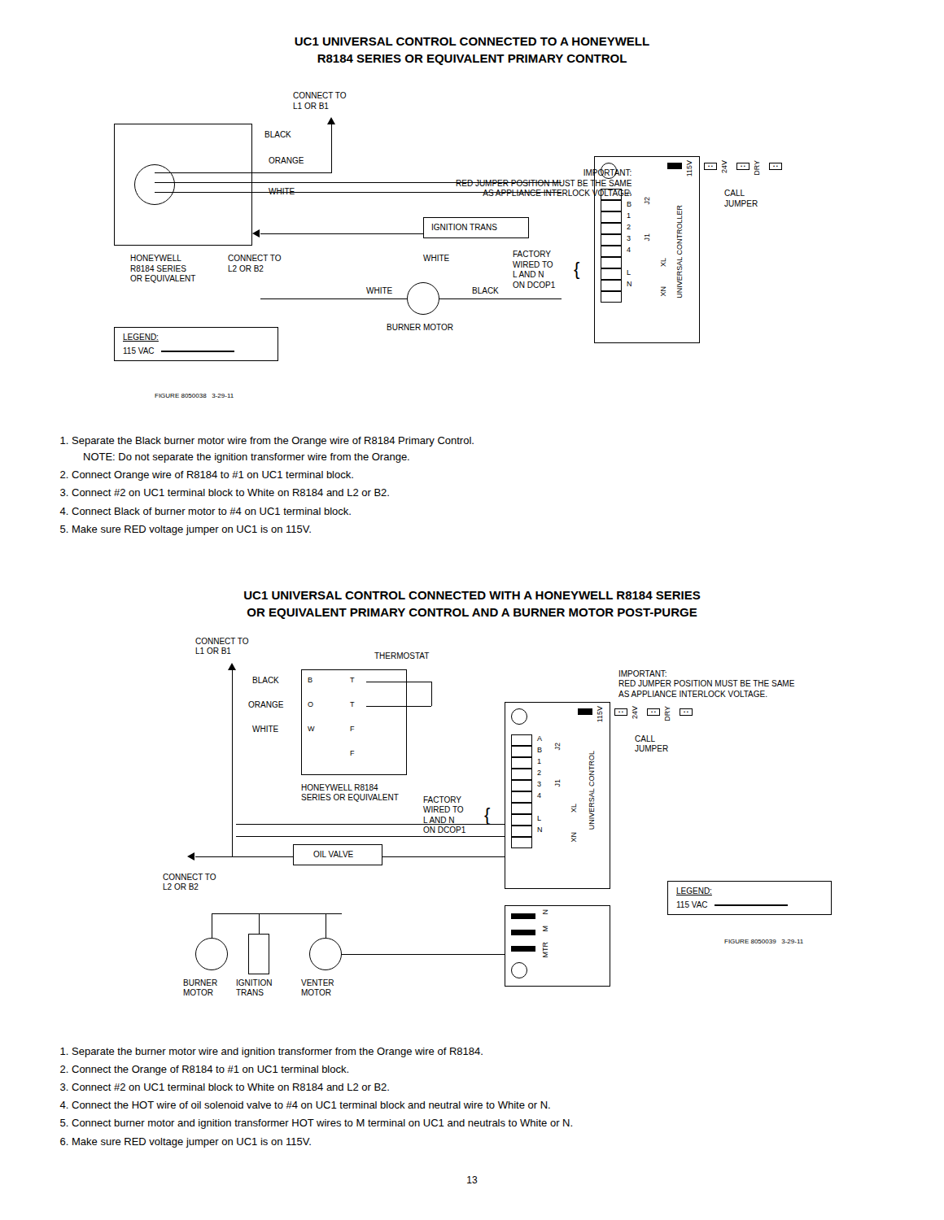UC1 UNIVERSAL CONTROL CONNECTED TO A HONEYWELL
R8184 SERIES OR EQUIVALENT PRIMARY CONTROL
HONEYWELL
R8184 SERIES
OR EQUIVALENT
CONNECT TO
L1 OR B1
BLACK
ORANGE
WHITE
CONNECT TO
L2 OR B2
IGNITION TRANS
WHITE
WHITE
BLACK
BURNER MOTOR
A
B
1
2
3
4
L
N
J2
J1
XL
XN
UNIVERSAL CONTROLLER
115V
• •
24V
• •
DRY
• •
CALL
JUMPER
FACTORY
WIRED TO
L AND N
ON DCOP1
{
IMPORTANT:
RED JUMPER POSITION MUST BE THE SAME
AS APPLIANCE INTERLOCK VOLTAGE.
LEGEND:
115 VAC
FIGURE 8050038 3-29-11
Separate the Black burner motor wire from the Orange wire of R8184 Primary Control. NOTE: Do not separate the ignition transformer wire from the Orange.
Connect Orange wire of R8184 to #1 on UC1 terminal block.
Connect #2 on UC1 terminal block to White on R8184 and L2 or B2.
Connect Black of burner motor to #4 on UC1 terminal block.
Make sure RED voltage jumper on UC1 is on 115V.
UC1 UNIVERSAL CONTROL CONNECTED WITH A HONEYWELL R8184 SERIES
OR EQUIVALENT PRIMARY CONTROL AND A BURNER MOTOR POST-PURGE
CONNECT TO
L1 OR B1
BLACK
ORANGE
WHITE
B
O
W
T
T
F
F
HONEYWELL R8184
SERIES OR EQUIVALENT
THERMOSTAT
CONNECT TO
L2 OR B2
OIL VALVE
A
B
1
2
3
4
L
N
J2
J1
XL
XN
UNIVERSAL CONTROL
115V
• •
24V
• •
DRY
• •
CALL
JUMPER
FACTORY
WIRED TO
L AND N
ON DCOP1
{
IMPORTANT:
RED JUMPER POSITION MUST BE THE SAME
AS APPLIANCE INTERLOCK VOLTAGE.
BURNER
MOTOR
IGNITION
TRANS
VENTER
MOTOR
N
M
MTR
LEGEND:
115 VAC
FIGURE 8050039 3-29-11
Separate the burner motor wire and ignition transformer from the Orange wire of R8184.
Connect the Orange of R8184 to #1 on UC1 terminal block.
Connect #2 on UC1 terminal block to White on R8184 and L2 or B2.
Connect the HOT wire of oil solenoid valve to #4 on UC1 terminal block and neutral wire to White or N.
Connect burner motor and ignition transformer HOT wires to M terminal on UC1 and neutrals to White or N.
Make sure RED voltage jumper on UC1 is on 115V.
13